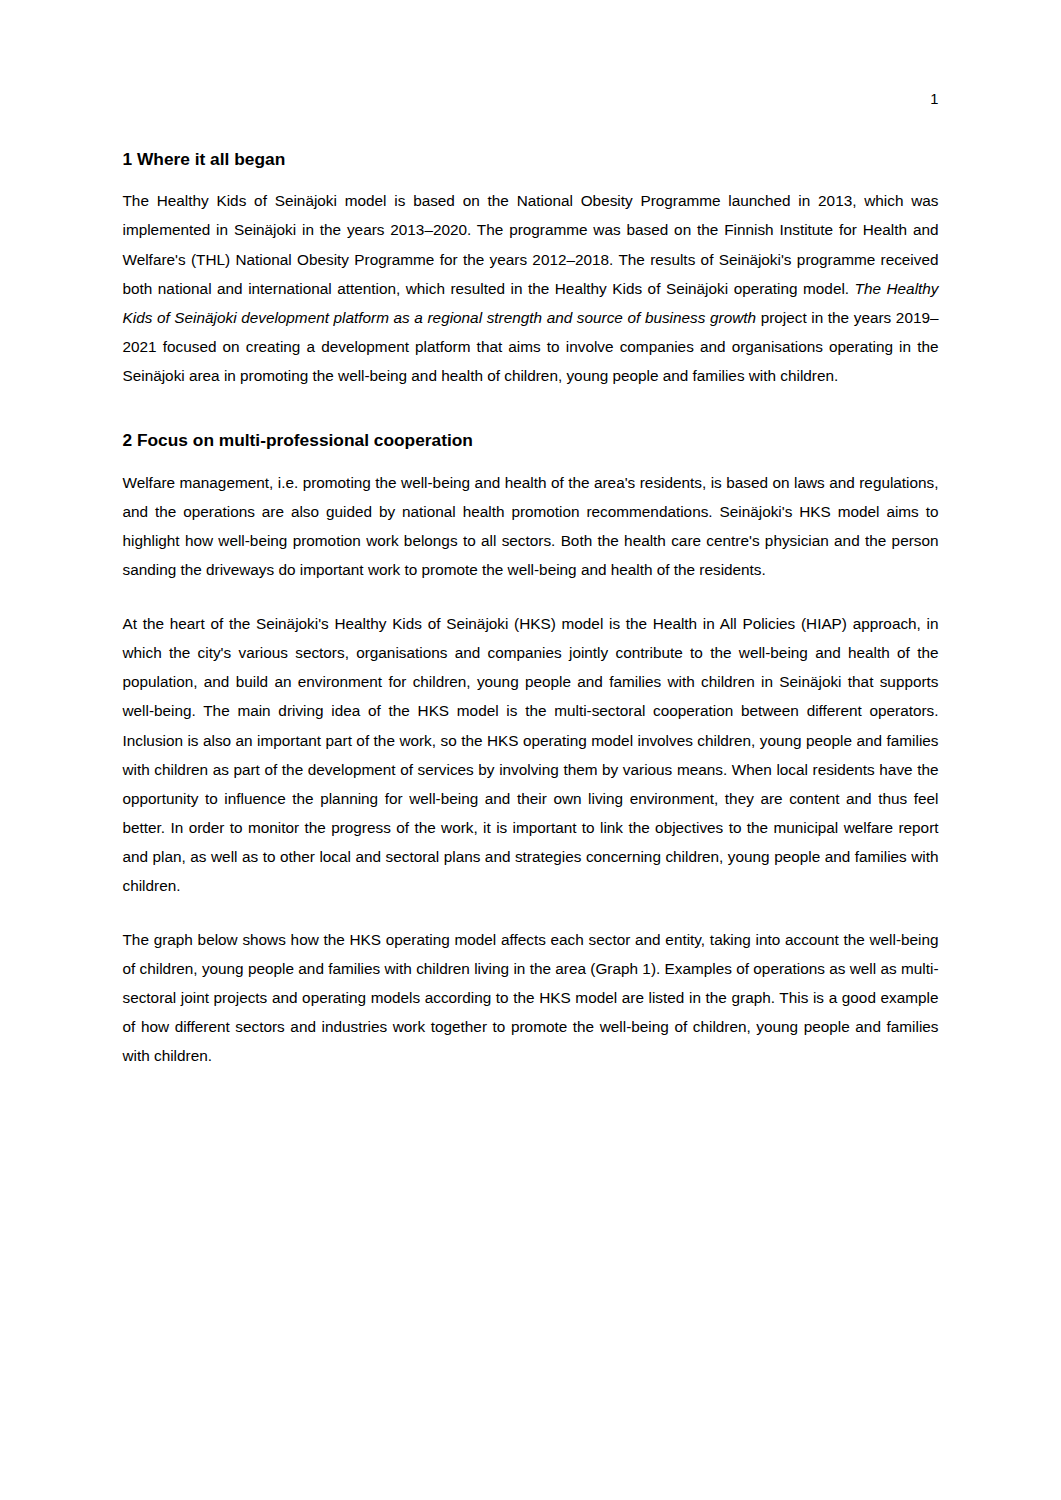1
1 Where it all began
The Healthy Kids of Seinäjoki model is based on the National Obesity Programme launched in 2013, which was implemented in Seinäjoki in the years 2013–2020. The programme was based on the Finnish Institute for Health and Welfare's (THL) National Obesity Programme for the years 2012–2018. The results of Seinäjoki's programme received both national and international attention, which resulted in the Healthy Kids of Seinäjoki operating model. The Healthy Kids of Seinäjoki development platform as a regional strength and source of business growth project in the years 2019–2021 focused on creating a development platform that aims to involve companies and organisations operating in the Seinäjoki area in promoting the well-being and health of children, young people and families with children.
2 Focus on multi-professional cooperation
Welfare management, i.e. promoting the well-being and health of the area's residents, is based on laws and regulations, and the operations are also guided by national health promotion recommendations. Seinäjoki's HKS model aims to highlight how well-being promotion work belongs to all sectors. Both the health care centre's physician and the person sanding the driveways do important work to promote the well-being and health of the residents.
At the heart of the Seinäjoki's Healthy Kids of Seinäjoki (HKS) model is the Health in All Policies (HIAP) approach, in which the city's various sectors, organisations and companies jointly contribute to the well-being and health of the population, and build an environment for children, young people and families with children in Seinäjoki that supports well-being. The main driving idea of the HKS model is the multi-sectoral cooperation between different operators. Inclusion is also an important part of the work, so the HKS operating model involves children, young people and families with children as part of the development of services by involving them by various means. When local residents have the opportunity to influence the planning for well-being and their own living environment, they are content and thus feel better. In order to monitor the progress of the work, it is important to link the objectives to the municipal welfare report and plan, as well as to other local and sectoral plans and strategies concerning children, young people and families with children.
The graph below shows how the HKS operating model affects each sector and entity, taking into account the well-being of children, young people and families with children living in the area (Graph 1). Examples of operations as well as multi-sectoral joint projects and operating models according to the HKS model are listed in the graph. This is a good example of how different sectors and industries work together to promote the well-being of children, young people and families with children.